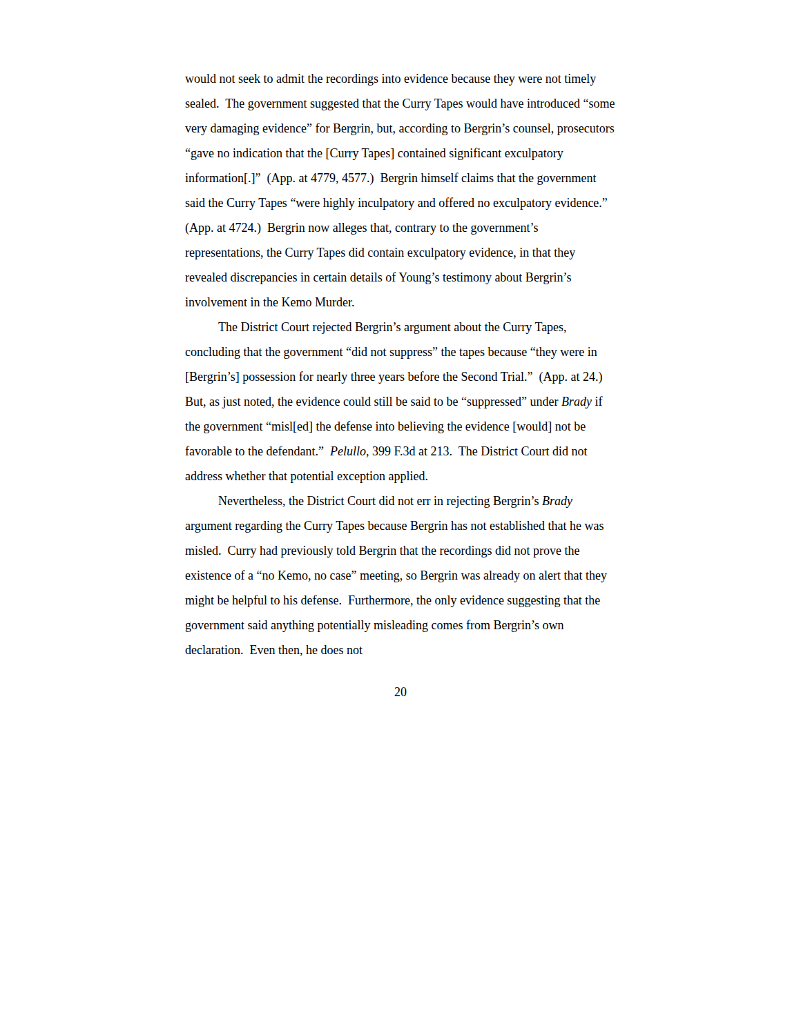would not seek to admit the recordings into evidence because they were not timely sealed. The government suggested that the Curry Tapes would have introduced “some very damaging evidence” for Bergrin, but, according to Bergrin’s counsel, prosecutors “gave no indication that the [Curry Tapes] contained significant exculpatory information[.]” (App. at 4779, 4577.) Bergrin himself claims that the government said the Curry Tapes “were highly inculpatory and offered no exculpatory evidence.” (App. at 4724.) Bergrin now alleges that, contrary to the government’s representations, the Curry Tapes did contain exculpatory evidence, in that they revealed discrepancies in certain details of Young’s testimony about Bergrin’s involvement in the Kemo Murder.
The District Court rejected Bergrin’s argument about the Curry Tapes, concluding that the government “did not suppress” the tapes because “they were in [Bergrin’s] possession for nearly three years before the Second Trial.” (App. at 24.) But, as just noted, the evidence could still be said to be “suppressed” under Brady if the government “misl[ed] the defense into believing the evidence [would] not be favorable to the defendant.” Pelullo, 399 F.3d at 213. The District Court did not address whether that potential exception applied.
Nevertheless, the District Court did not err in rejecting Bergrin’s Brady argument regarding the Curry Tapes because Bergrin has not established that he was misled. Curry had previously told Bergrin that the recordings did not prove the existence of a “no Kemo, no case” meeting, so Bergrin was already on alert that they might be helpful to his defense. Furthermore, the only evidence suggesting that the government said anything potentially misleading comes from Bergrin’s own declaration. Even then, he does not
20